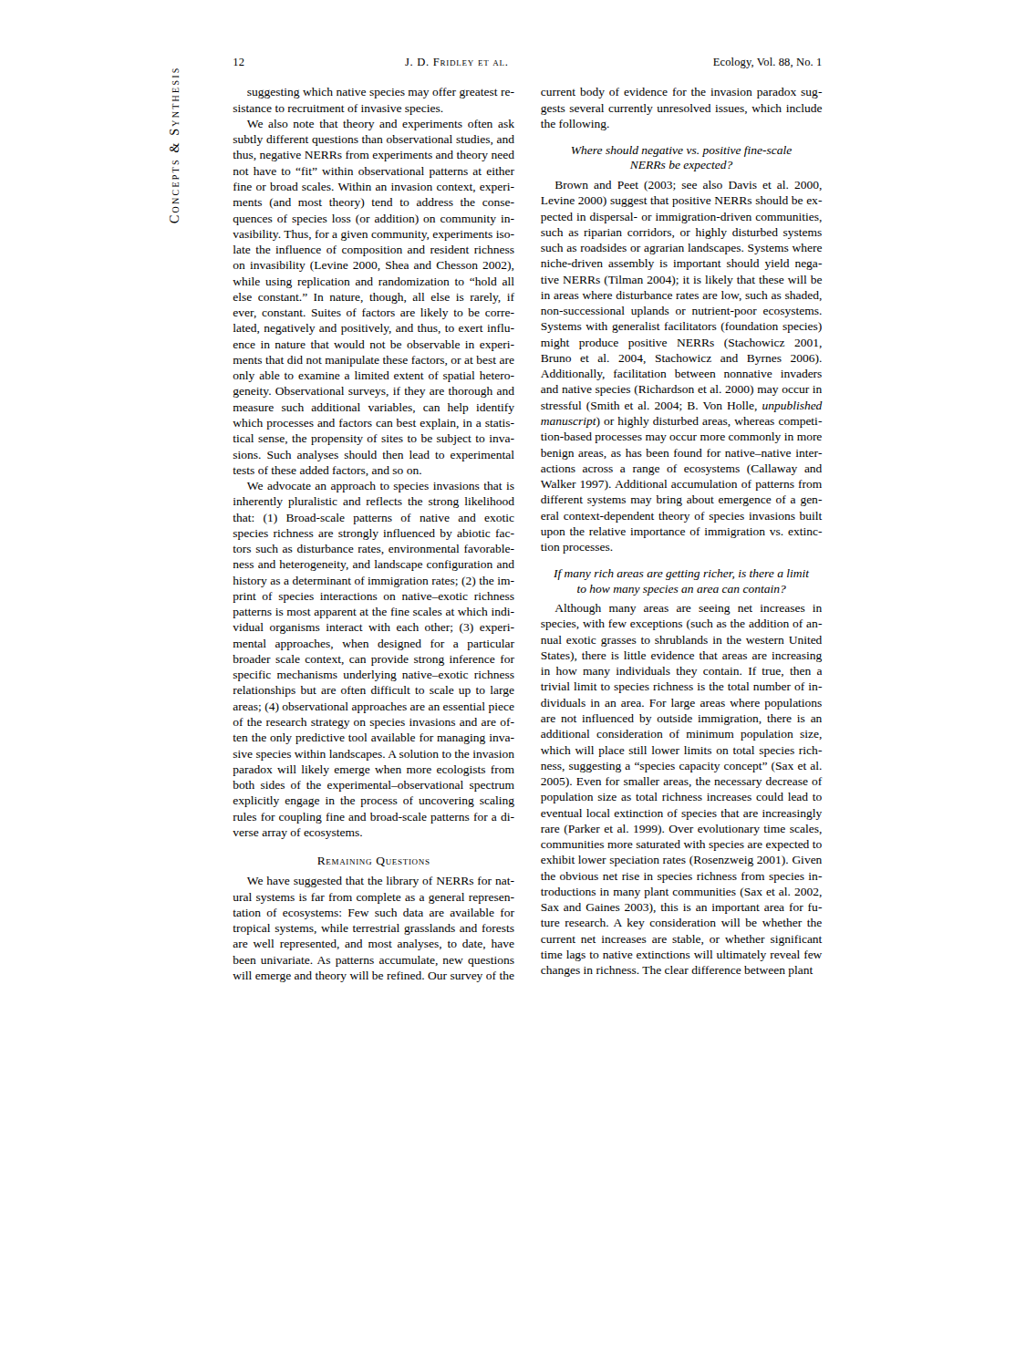12 J. D. Fridley et al. Ecology, Vol. 88, No. 1
Concepts & Synthesis
suggesting which native species may offer greatest resistance to recruitment of invasive species.
We also note that theory and experiments often ask subtly different questions than observational studies, and thus, negative NERRs from experiments and theory need not have to “fit” within observational patterns at either fine or broad scales. Within an invasion context, experiments (and most theory) tend to address the consequences of species loss (or addition) on community invasibility. Thus, for a given community, experiments isolate the influence of composition and resident richness on invasibility (Levine 2000, Shea and Chesson 2002), while using replication and randomization to “hold all else constant.” In nature, though, all else is rarely, if ever, constant. Suites of factors are likely to be correlated, negatively and positively, and thus, to exert influence in nature that would not be observable in experiments that did not manipulate these factors, or at best are only able to examine a limited extent of spatial heterogeneity. Observational surveys, if they are thorough and measure such additional variables, can help identify which processes and factors can best explain, in a statistical sense, the propensity of sites to be subject to invasions. Such analyses should then lead to experimental tests of these added factors, and so on.
We advocate an approach to species invasions that is inherently pluralistic and reflects the strong likelihood that: (1) Broad-scale patterns of native and exotic species richness are strongly influenced by abiotic factors such as disturbance rates, environmental favorableness and heterogeneity, and landscape configuration and history as a determinant of immigration rates; (2) the imprint of species interactions on native–exotic richness patterns is most apparent at the fine scales at which individual organisms interact with each other; (3) experimental approaches, when designed for a particular broader scale context, can provide strong inference for specific mechanisms underlying native–exotic richness relationships but are often difficult to scale up to large areas; (4) observational approaches are an essential piece of the research strategy on species invasions and are often the only predictive tool available for managing invasive species within landscapes. A solution to the invasion paradox will likely emerge when more ecologists from both sides of the experimental–observational spectrum explicitly engage in the process of uncovering scaling rules for coupling fine and broad-scale patterns for a diverse array of ecosystems.
Remaining Questions
We have suggested that the library of NERRs for natural systems is far from complete as a general representation of ecosystems: Few such data are available for tropical systems, while terrestrial grasslands and forests are well represented, and most analyses, to date, have been univariate. As patterns accumulate, new questions will emerge and theory will be refined. Our survey of the current body of evidence for the invasion paradox suggests several currently unresolved issues, which include the following.
Where should negative vs. positive fine-scale
NERRs be expected?
Brown and Peet (2003; see also Davis et al. 2000, Levine 2000) suggest that positive NERRs should be expected in dispersal- or immigration-driven communities, such as riparian corridors, or highly disturbed systems such as roadsides or agrarian landscapes. Systems where niche-driven assembly is important should yield negative NERRs (Tilman 2004); it is likely that these will be in areas where disturbance rates are low, such as shaded, non-successional uplands or nutrient-poor ecosystems. Systems with generalist facilitators (foundation species) might produce positive NERRs (Stachowicz 2001, Bruno et al. 2004, Stachowicz and Byrnes 2006). Additionally, facilitation between nonnative invaders and native species (Richardson et al. 2000) may occur in stressful (Smith et al. 2004; B. Von Holle, unpublished manuscript) or highly disturbed areas, whereas competition-based processes may occur more commonly in more benign areas, as has been found for native–native interactions across a range of ecosystems (Callaway and Walker 1997). Additional accumulation of patterns from different systems may bring about emergence of a general context-dependent theory of species invasions built upon the relative importance of immigration vs. extinction processes.
If many rich areas are getting richer, is there a limit
to how many species an area can contain?
Although many areas are seeing net increases in species, with few exceptions (such as the addition of annual exotic grasses to shrublands in the western United States), there is little evidence that areas are increasing in how many individuals they contain. If true, then a trivial limit to species richness is the total number of individuals in an area. For large areas where populations are not influenced by outside immigration, there is an additional consideration of minimum population size, which will place still lower limits on total species richness, suggesting a “species capacity concept” (Sax et al. 2005). Even for smaller areas, the necessary decrease of population size as total richness increases could lead to eventual local extinction of species that are increasingly rare (Parker et al. 1999). Over evolutionary time scales, communities more saturated with species are expected to exhibit lower speciation rates (Rosenzweig 2001). Given the obvious net rise in species richness from species introductions in many plant communities (Sax et al. 2002, Sax and Gaines 2003), this is an important area for future research. A key consideration will be whether the current net increases are stable, or whether significant time lags to native extinctions will ultimately reveal few changes in richness. The clear difference between plant